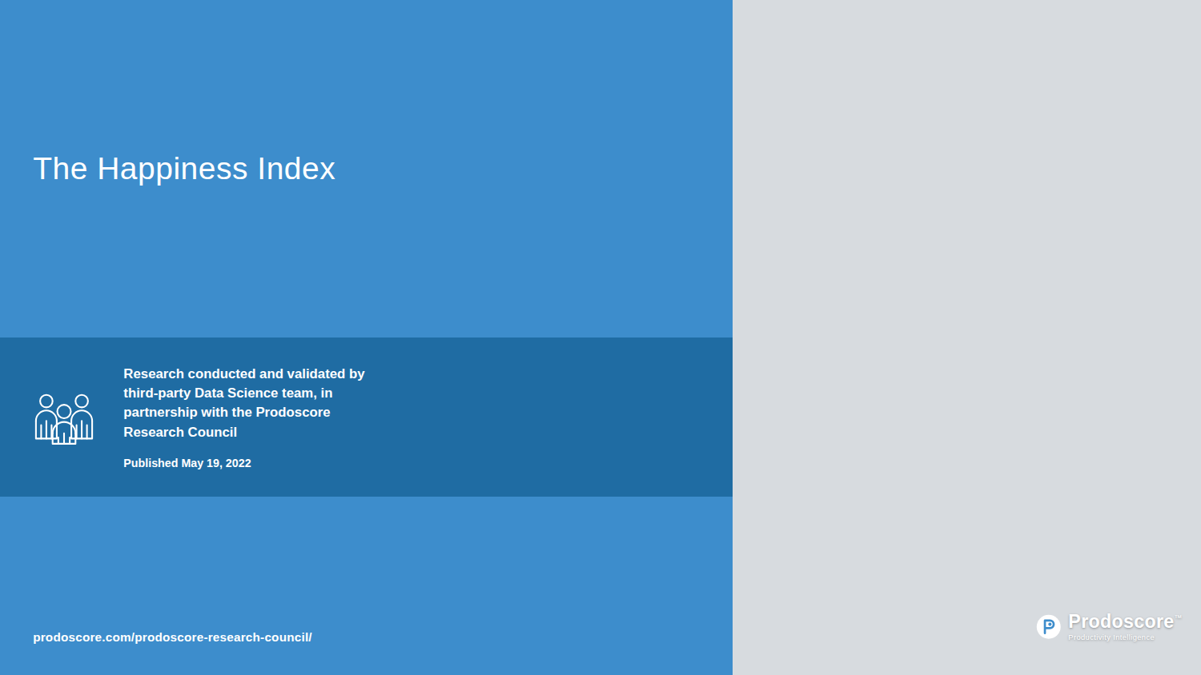The Happiness Index
Research conducted and validated by third-party Data Science team, in partnership with the Prodoscore Research Council
Published May 19, 2022
prodoscore.com/prodoscore-research-council/
Prodoscore™ Productivity Intelligence